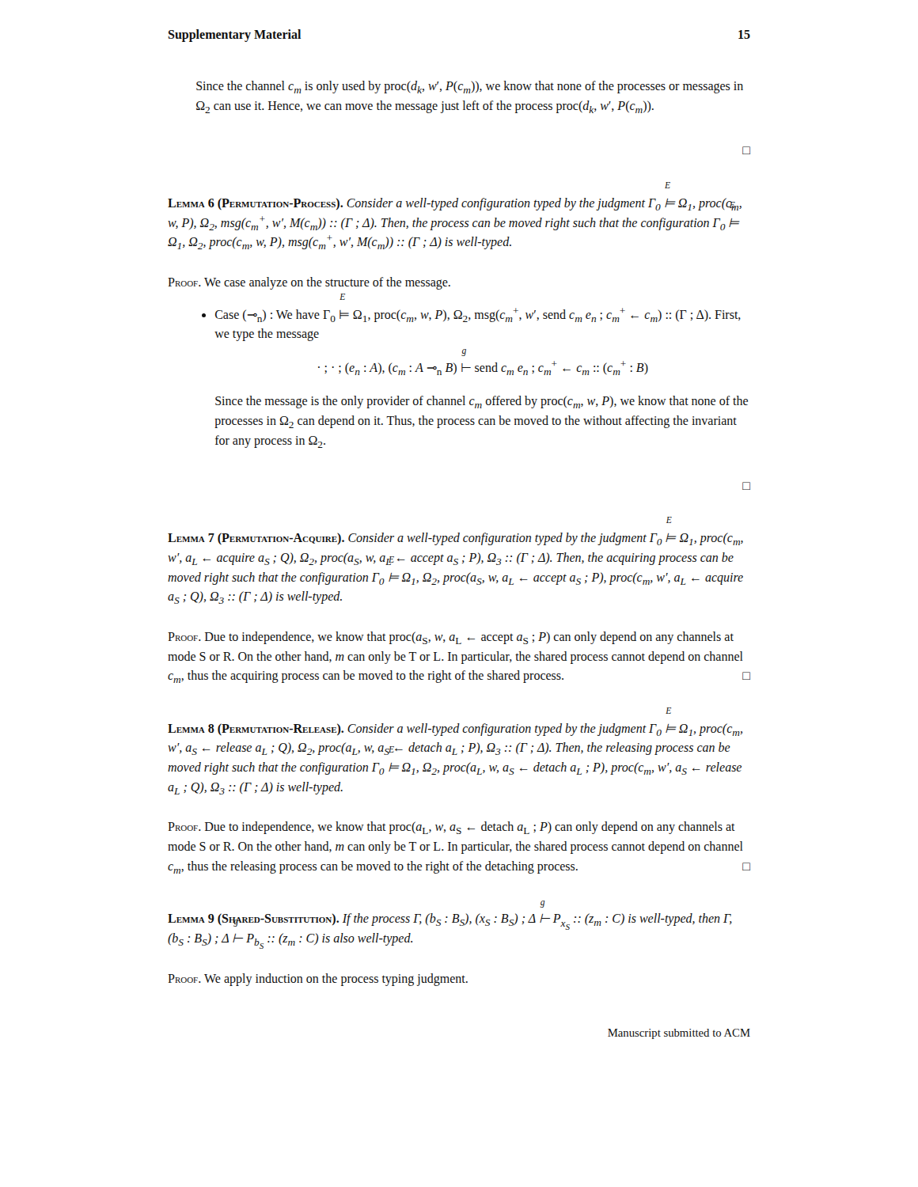Supplementary Material 15
Since the channel cm is only used by proc(dk, w′, P(cm)), we know that none of the processes or messages in Ω2 can use it. Hence, we can move the message just left of the process proc(dk, w′, P(cm)).
□
Lemma 6 (Permutation-Process). Consider a well-typed configuration typed by the judgment Γ0 ⊨E Ω1, proc(cm, w, P), Ω2, msg(cm+, w′, M(cm)) :: (Γ ; Δ). Then, the process can be moved right such that the configuration Γ0 ⊨E Ω1, Ω2, proc(cm, w, P), msg(cm+, w′, M(cm)) :: (Γ ; Δ) is well-typed.
Proof. We case analyze on the structure of the message.
Case (⊸n) : We have Γ0 ⊨E Ω1, proc(cm, w, P), Ω2, msg(cm+, w′, send cm en ; cm+ ← cm) :: (Γ ; Δ). First, we type the message
· ; · ; (en : A), (cm : A ⊸n B) ⊢g send cm en ; cm+ ← cm :: (cm+ : B)
Since the message is the only provider of channel cm offered by proc(cm, w, P), we know that none of the processes in Ω2 can depend on it. Thus, the process can be moved to the without affecting the invariant for any process in Ω2.
□
Lemma 7 (Permutation-Acquire). Consider a well-typed configuration typed by the judgment Γ0 ⊨E Ω1, proc(cm, w′, aL ← acquire aS ; Q), Ω2, proc(aS, w, aL ← accept aS ; P), Ω3 :: (Γ ; Δ). Then, the acquiring process can be moved right such that the configuration Γ0 ⊨E Ω1, Ω2, proc(aS, w, aL ← accept aS ; P), proc(cm, w′, aL ← acquire aS ; Q), Ω3 :: (Γ ; Δ) is well-typed.
Proof. Due to independence, we know that proc(aS, w, aL ← accept aS ; P) can only depend on any channels at mode S or R. On the other hand, m can only be T or L. In particular, the shared process cannot depend on channel cm, thus the acquiring process can be moved to the right of the shared process. □
Lemma 8 (Permutation-Release). Consider a well-typed configuration typed by the judgment Γ0 ⊨E Ω1, proc(cm, w′, aS ← release aL ; Q), Ω2, proc(aL, w, aS ← detach aL ; P), Ω3 :: (Γ ; Δ). Then, the releasing process can be moved right such that the configuration Γ0 ⊨E Ω1, Ω2, proc(aL, w, aS ← detach aL ; P), proc(cm, w′, aS ← release aL ; Q), Ω3 :: (Γ ; Δ) is well-typed.
Proof. Due to independence, we know that proc(aL, w, aS ← detach aL ; P) can only depend on any channels at mode S or R. On the other hand, m can only be T or L. In particular, the shared process cannot depend on channel cm, thus the releasing process can be moved to the right of the detaching process. □
Lemma 9 (Shared-Substitution). If the process Γ, (bS : BS), (xS : BS) ; Δ ⊢g PxS :: (zm : C) is well-typed, then Γ, (bS : BS) ; Δ ⊢g PbS :: (zm : C) is also well-typed.
Proof. We apply induction on the process typing judgment.
Manuscript submitted to ACM